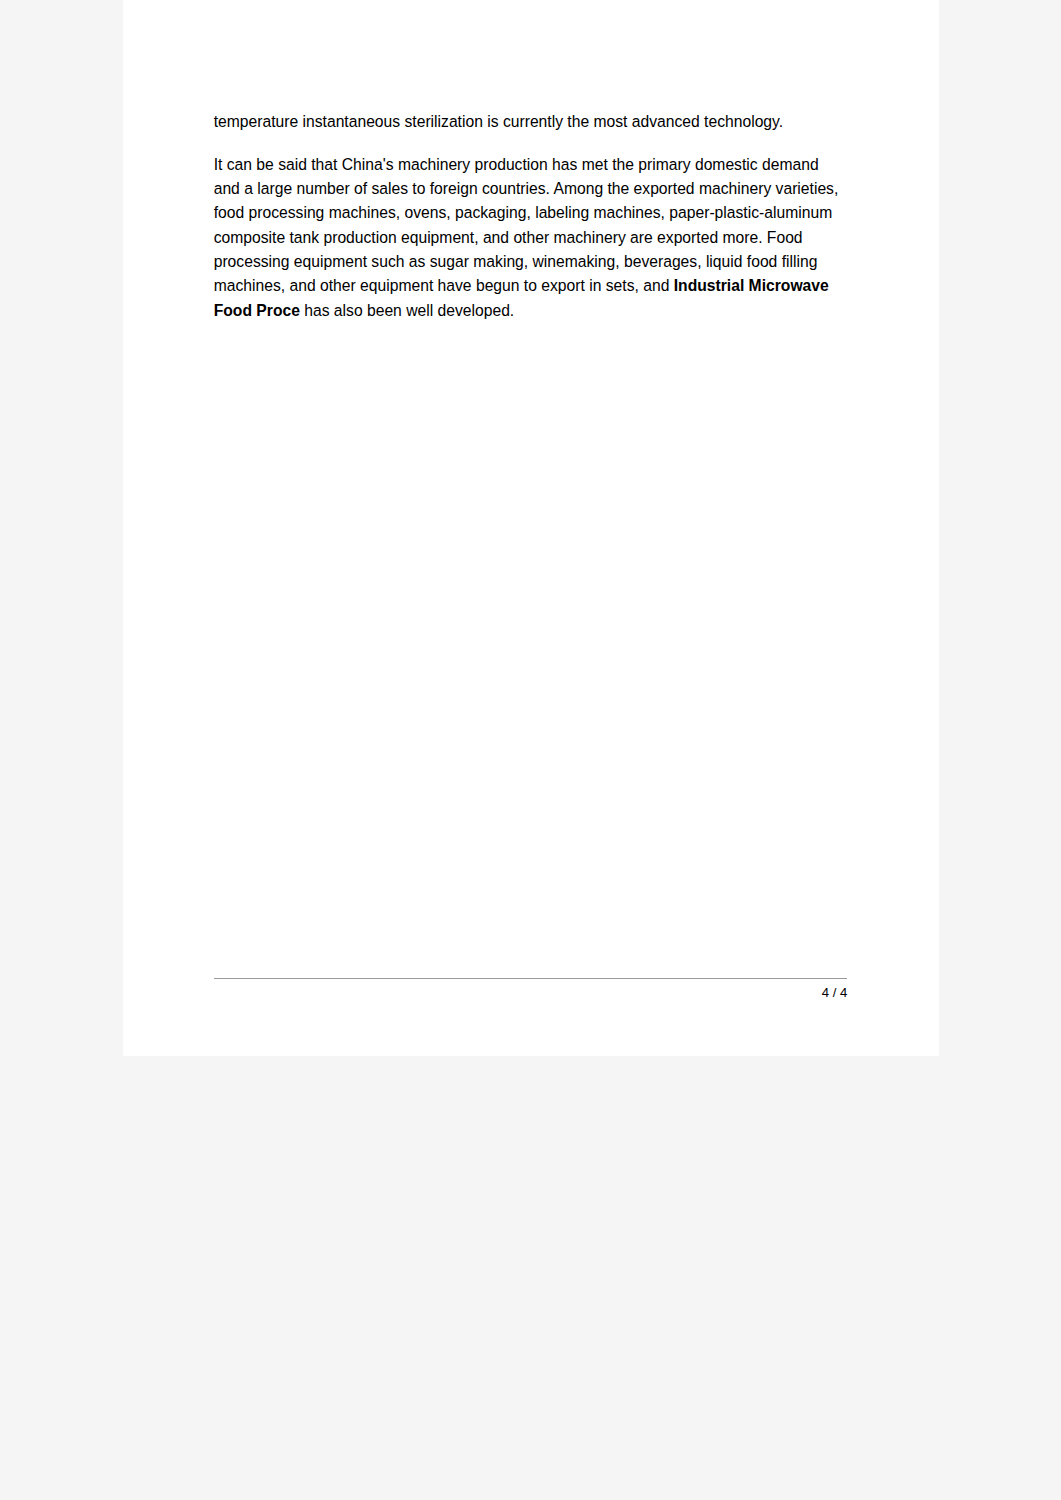temperature instantaneous sterilization is currently the most advanced technology.
It can be said that China's machinery production has met the primary domestic demand and a large number of sales to foreign countries. Among the exported machinery varieties, food processing machines, ovens, packaging, labeling machines, paper-plastic-aluminum composite tank production equipment, and other machinery are exported more. Food processing equipment such as sugar making, winemaking, beverages, liquid food filling machines, and other equipment have begun to export in sets, and Industrial Microwave Food Proce has also been well developed.
4 / 4